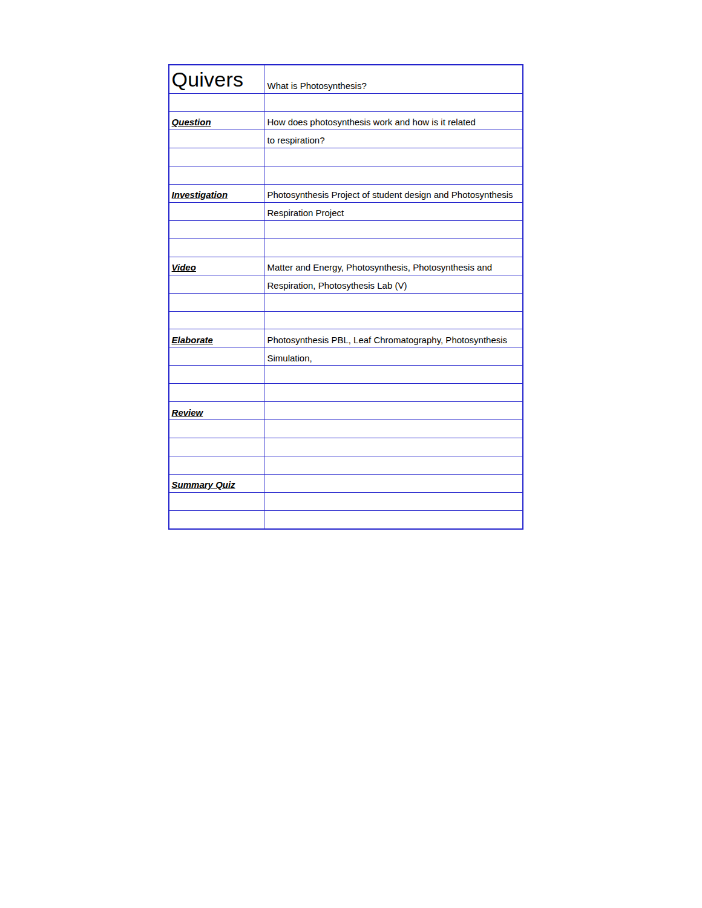| Quivers | What is Photosynthesis? |
| Question | How does photosynthesis work and how is it related |
| | to respiration? |
| Investigation | Photosynthesis Project of student design and Photosynthesis |
| | Respiration Project |
| Video | Matter and Energy, Photosynthesis, Photosynthesis and |
| | Respiration, Photosythesis Lab (V) |
| Elaborate | Photosynthesis PBL, Leaf Chromatography, Photosynthesis |
| | Simulation, |
| Review | |
| Summary Quiz | |